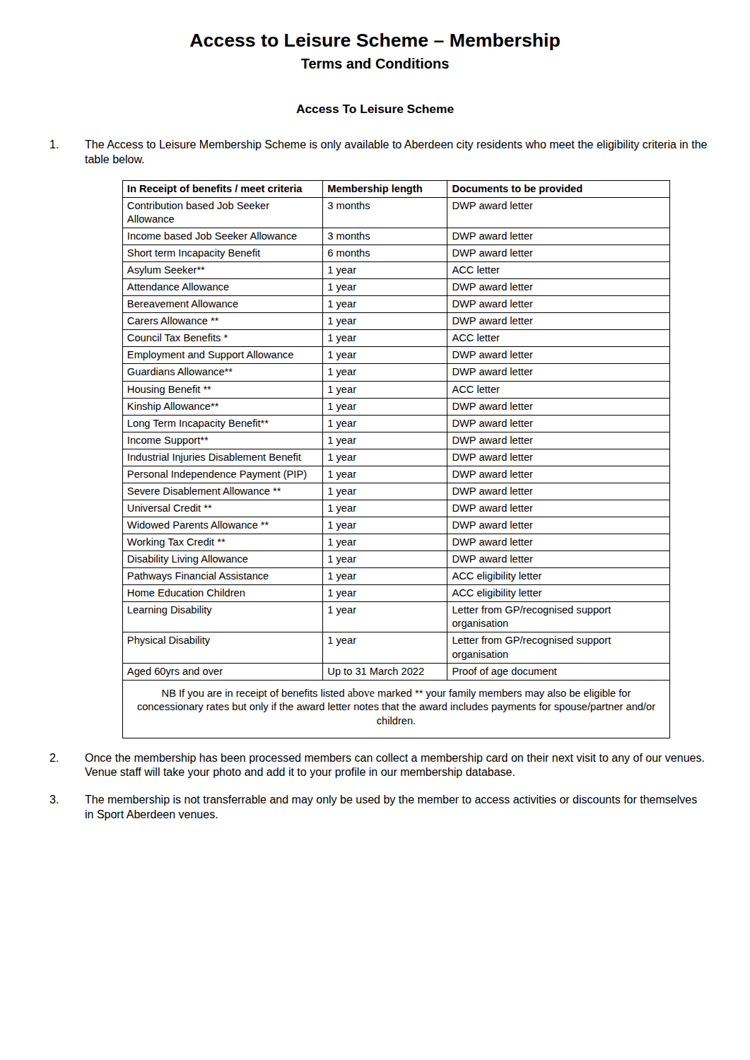Access to Leisure Scheme – Membership
Terms and Conditions
Access To Leisure Scheme
The Access to Leisure Membership Scheme is only available to Aberdeen city residents who meet the eligibility criteria in the table below.
| In Receipt of benefits / meet criteria | Membership length | Documents to be provided |
| --- | --- | --- |
| Contribution based Job Seeker Allowance | 3 months | DWP award letter |
| Income based Job Seeker Allowance | 3 months | DWP award letter |
| Short term Incapacity Benefit | 6 months | DWP award letter |
| Asylum Seeker** | 1 year | ACC letter |
| Attendance Allowance | 1 year | DWP award letter |
| Bereavement Allowance | 1 year | DWP award letter |
| Carers Allowance ** | 1 year | DWP award letter |
| Council Tax Benefits * | 1 year | ACC letter |
| Employment and Support Allowance | 1 year | DWP award letter |
| Guardians Allowance** | 1 year | DWP award letter |
| Housing Benefit ** | 1 year | ACC letter |
| Kinship Allowance** | 1 year | DWP award letter |
| Long Term Incapacity Benefit** | 1 year | DWP award letter |
| Income Support** | 1 year | DWP award letter |
| Industrial Injuries Disablement Benefit | 1 year | DWP award letter |
| Personal Independence Payment (PIP) | 1 year | DWP award letter |
| Severe Disablement Allowance ** | 1 year | DWP award letter |
| Universal Credit ** | 1 year | DWP award letter |
| Widowed Parents Allowance ** | 1 year | DWP award letter |
| Working Tax Credit ** | 1 year | DWP award letter |
| Disability Living Allowance | 1 year | DWP award letter |
| Pathways Financial Assistance | 1 year | ACC eligibility letter |
| Home Education Children | 1 year | ACC eligibility letter |
| Learning Disability | 1 year | Letter from GP/recognised support organisation |
| Physical Disability | 1 year | Letter from GP/recognised support organisation |
| Aged 60yrs and over | Up to 31 March 2022 | Proof of age document |
| NB If you are in receipt of benefits listed above marked ** your family members may also be eligible for concessionary rates but only if the award letter notes that the award includes payments for spouse/partner and/or children. |
Once the membership has been processed members can collect a membership card on their next visit to any of our venues. Venue staff will take your photo and add it to your profile in our membership database.
The membership is not transferrable and may only be used by the member to access activities or discounts for themselves in Sport Aberdeen venues.